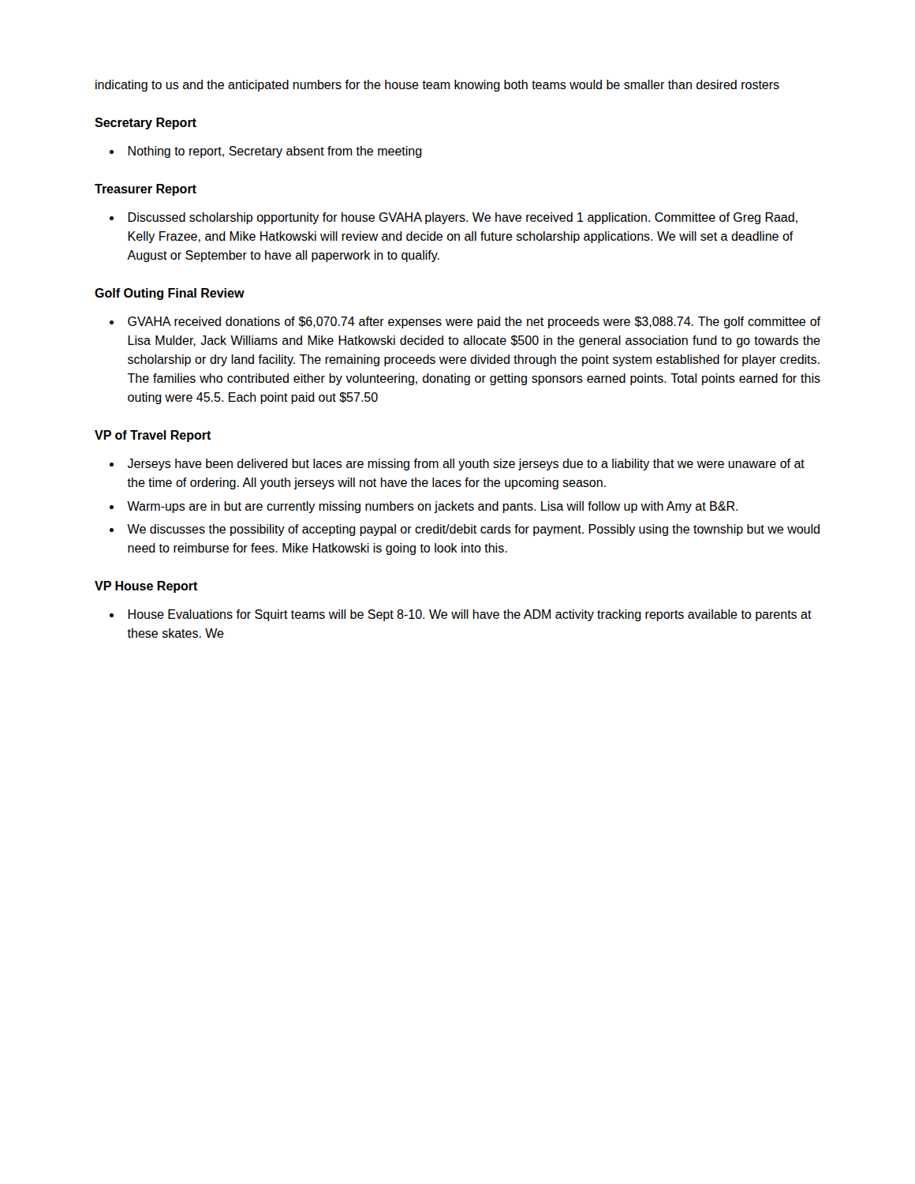indicating to us and the anticipated numbers for the house team knowing both teams would be smaller than desired rosters
Secretary Report
Nothing to report, Secretary absent from the meeting
Treasurer Report
Discussed scholarship opportunity for house GVAHA players. We have received 1 application. Committee of Greg Raad, Kelly Frazee, and Mike Hatkowski will review and decide on all future scholarship applications. We will set a deadline of August or September to have all paperwork in to qualify.
Golf Outing Final Review
GVAHA received donations of $6,070.74 after expenses were paid the net proceeds were $3,088.74. The golf committee of Lisa Mulder, Jack Williams and Mike Hatkowski decided to allocate $500 in the general association fund to go towards the scholarship or dry land facility. The remaining proceeds were divided through the point system established for player credits. The families who contributed either by volunteering, donating or getting sponsors earned points. Total points earned for this outing were 45.5. Each point paid out $57.50
VP of Travel Report
Jerseys have been delivered but laces are missing from all youth size jerseys due to a liability that we were unaware of at the time of ordering. All youth jerseys will not have the laces for the upcoming season.
Warm-ups are in but are currently missing numbers on jackets and pants. Lisa will follow up with Amy at B&R.
We discusses the possibility of accepting paypal or credit/debit cards for payment. Possibly using the township but we would need to reimburse for fees. Mike Hatkowski is going to look into this.
VP House Report
House Evaluations for Squirt teams will be Sept 8-10. We will have the ADM activity tracking reports available to parents at these skates. We